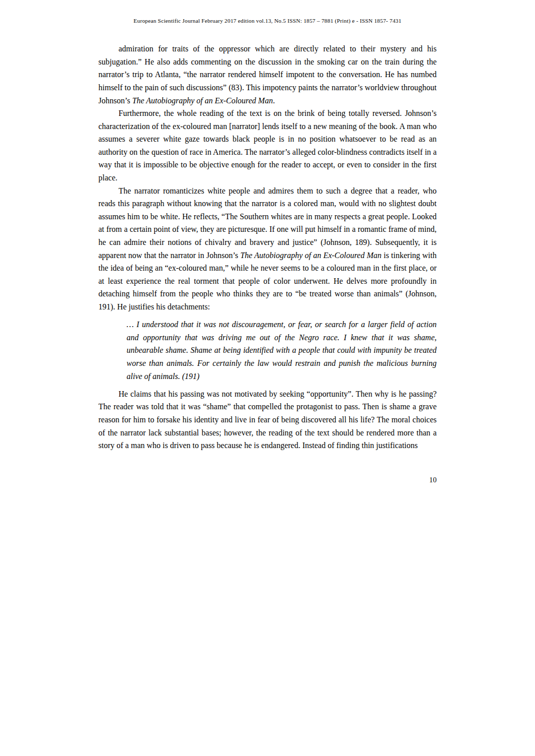European Scientific Journal February 2017 edition vol.13, No.5 ISSN: 1857 – 7881 (Print) e - ISSN 1857- 7431
admiration for traits of the oppressor which are directly related to their mystery and his subjugation.” He also adds commenting on the discussion in the smoking car on the train during the narrator’s trip to Atlanta, “the narrator rendered himself impotent to the conversation. He has numbed himself to the pain of such discussions” (83). This impotency paints the narrator’s worldview throughout Johnson’s The Autobiography of an Ex-Coloured Man.
Furthermore, the whole reading of the text is on the brink of being totally reversed. Johnson’s characterization of the ex-coloured man [narrator] lends itself to a new meaning of the book. A man who assumes a severer white gaze towards black people is in no position whatsoever to be read as an authority on the question of race in America. The narrator’s alleged color-blindness contradicts itself in a way that it is impossible to be objective enough for the reader to accept, or even to consider in the first place.
The narrator romanticizes white people and admires them to such a degree that a reader, who reads this paragraph without knowing that the narrator is a colored man, would with no slightest doubt assumes him to be white. He reflects, “The Southern whites are in many respects a great people. Looked at from a certain point of view, they are picturesque. If one will put himself in a romantic frame of mind, he can admire their notions of chivalry and bravery and justice” (Johnson, 189). Subsequently, it is apparent now that the narrator in Johnson’s The Autobiography of an Ex-Coloured Man is tinkering with the idea of being an “ex-coloured man,” while he never seems to be a coloured man in the first place, or at least experience the real torment that people of color underwent. He delves more profoundly in detaching himself from the people who thinks they are to “be treated worse than animals” (Johnson, 191). He justifies his detachments:
… I understood that it was not discouragement, or fear, or search for a larger field of action and opportunity that was driving me out of the Negro race. I knew that it was shame, unbearable shame. Shame at being identified with a people that could with impunity be treated worse than animals. For certainly the law would restrain and punish the malicious burning alive of animals. (191)
He claims that his passing was not motivated by seeking “opportunity”. Then why is he passing? The reader was told that it was “shame” that compelled the protagonist to pass. Then is shame a grave reason for him to forsake his identity and live in fear of being discovered all his life? The moral choices of the narrator lack substantial bases; however, the reading of the text should be rendered more than a story of a man who is driven to pass because he is endangered. Instead of finding thin justifications
10